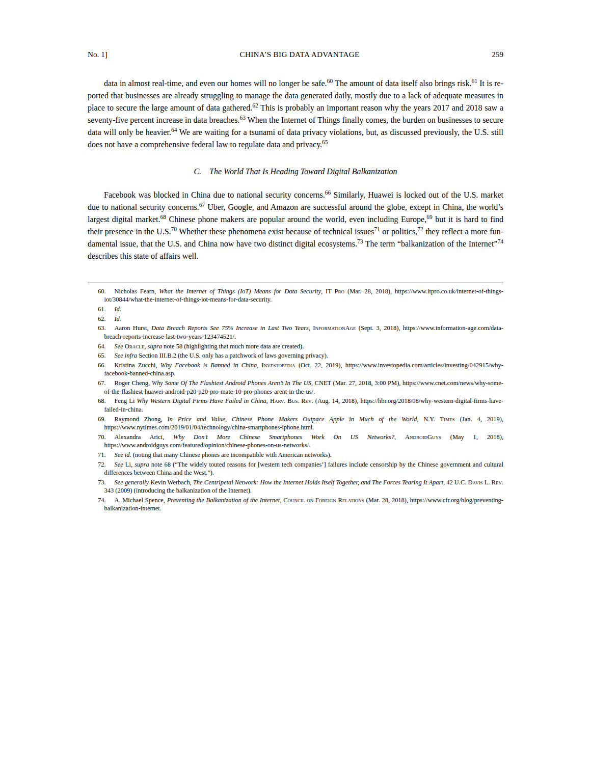No. 1] CHINA’S BIG DATA ADVANTAGE 259
data in almost real-time, and even our homes will no longer be safe.60 The amount of data itself also brings risk.61 It is reported that businesses are already struggling to manage the data generated daily, mostly due to a lack of adequate measures in place to secure the large amount of data gathered.62 This is probably an important reason why the years 2017 and 2018 saw a seventy-five percent increase in data breaches.63 When the Internet of Things finally comes, the burden on businesses to secure data will only be heavier.64 We are waiting for a tsunami of data privacy violations, but, as discussed previously, the U.S. still does not have a comprehensive federal law to regulate data and privacy.65
C. The World That Is Heading Toward Digital Balkanization
Facebook was blocked in China due to national security concerns.66 Similarly, Huawei is locked out of the U.S. market due to national security concerns.67 Uber, Google, and Amazon are successful around the globe, except in China, the world’s largest digital market.68 Chinese phone makers are popular around the world, even including Europe,69 but it is hard to find their presence in the U.S.70 Whether these phenomena exist because of technical issues71 or politics,72 they reflect a more fundamental issue, that the U.S. and China now have two distinct digital ecosystems.73 The term “balkanization of the Internet”74 describes this state of affairs well.
Nicholas Fearn, What the Internet of Things (IoT) Means for Data Security, IT Pro (Mar. 28, 2018), https://www.itpro.co.uk/internet-of-things-iot/30844/what-the-internet-of-things-iot-means-for-data-security.
Id.
Id.
Aaron Hurst, Data Breach Reports See 75% Increase in Last Two Years, InformationAge (Sept. 3, 2018), https://www.information-age.com/data-breach-reports-increase-last-two-years-123474521/.
See Oracle, supra note 58 (highlighting that much more data are created).
See infra Section III.B.2 (the U.S. only has a patchwork of laws governing privacy).
Kristina Zucchi, Why Facebook is Banned in China, Investopedia (Oct. 22, 2019), https://www.investopedia.com/articles/investing/042915/why-facebook-banned-china.asp.
Roger Cheng, Why Some Of The Flashiest Android Phones Aren’t In The US, CNET (Mar. 27, 2018, 3:00 PM), https://www.cnet.com/news/why-some-of-the-flashiest-huawei-android-p20-p20-pro-mate-10-pro-phones-arent-in-the-us/.
Feng Li Why Western Digital Firms Have Failed in China, Harv. Bus. Rev. (Aug. 14, 2018), https://hbr.org/2018/08/why-western-digital-firms-have-failed-in-china.
Raymond Zhong, In Price and Value, Chinese Phone Makers Outpace Apple in Much of the World, N.Y. Times (Jan. 4, 2019), https://www.nytimes.com/2019/01/04/technology/china-smartphones-iphone.html.
Alexandra Arici, Why Don’t More Chinese Smartphones Work On US Networks?, AndroidGuys (May 1, 2018), https://www.androidguys.com/featured/opinion/chinese-phones-on-us-networks/.
See id. (noting that many Chinese phones are incompatible with American networks).
See Li, supra note 68 (“The widely touted reasons for [western tech companies’] failures include censorship by the Chinese government and cultural differences between China and the West.”).
See generally Kevin Werbach, The Centripetal Network: How the Internet Holds Itself Together, and The Forces Tearing It Apart, 42 U.C. Davis L. Rev. 343 (2009) (introducing the balkanization of the Internet).
A. Michael Spence, Preventing the Balkanization of the Internet, Council on Foreign Relations (Mar. 28, 2018), https://www.cfr.org/blog/preventing-balkanization-internet.